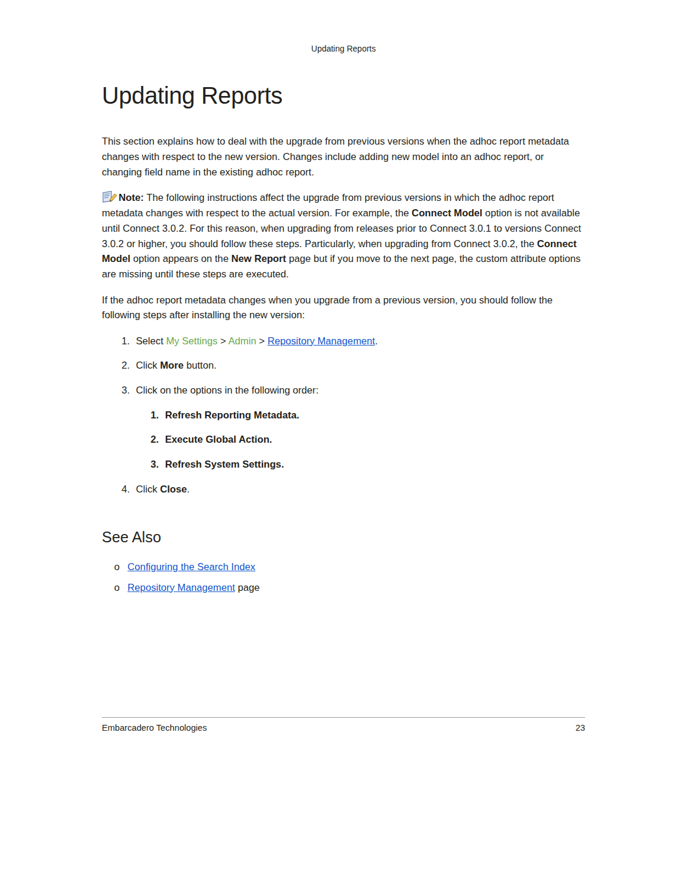Updating Reports
Updating Reports
This section explains how to deal with the upgrade from previous versions when the adhoc report metadata changes with respect to the new version. Changes include adding new model into an adhoc report, or changing field name in the existing adhoc report.
Note: The following instructions affect the upgrade from previous versions in which the adhoc report metadata changes with respect to the actual version. For example, the Connect Model option is not available until Connect 3.0.2. For this reason, when upgrading from releases prior to Connect 3.0.1 to versions Connect 3.0.2 or higher, you should follow these steps. Particularly, when upgrading from Connect 3.0.2, the Connect Model option appears on the New Report page but if you move to the next page, the custom attribute options are missing until these steps are executed.
If the adhoc report metadata changes when you upgrade from a previous version, you should follow the following steps after installing the new version:
Select My Settings > Admin > Repository Management.
Click More button.
Click on the options in the following order:
Refresh Reporting Metadata.
Execute Global Action.
Refresh System Settings.
Click Close.
See Also
Configuring the Search Index
Repository Management page
Embarcadero Technologies 23